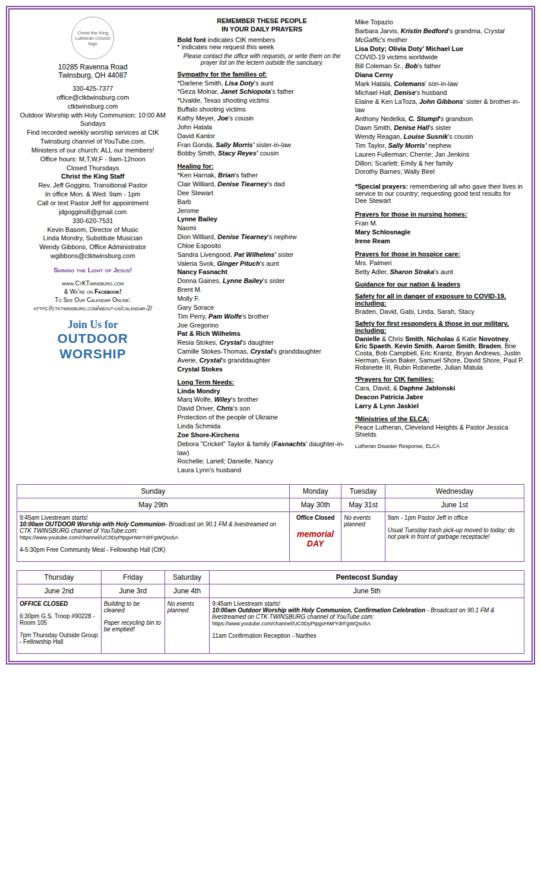Christ the King Lutheran Church logo
10285 Ravenna Road
Twinsburg, OH 44087
330-425-7377
office@ctktwinsburg.com
ctktwinsburg.com
Outdoor Worship with Holy Communion: 10:00 AM Sundays
Find recorded weekly worship services at CtK Twinsburg channel of YouTube.com.
Ministers of our church: ALL our members!
Office hours: M,T,W,F - 9am-12noon
Closed Thursdays
Christ the King Staff
Rev. Jeff Goggins, Transitional Pastor
In office Mon. & Wed. 9am - 1pm
Call or text Pastor Jeff for appointment
jdgoggins8@gmail.com
330-620-7531
Kevin Basom, Director of Music
Linda Mondry, Substitute Musician
Wendy Gibbons, Office Administrator
wgibbons@ctktwinsburg.com
Shining the Light of Jesus!
www.CtKTwinsburg.com
& We're on Facebook!
To See Our Calendar Online:
https://ctktwinsburg.com/about-us/calendar-2/
Join Us for
OUTDOOR
WORSHIP
Remember These People
In Your Daily Prayers
Bold font indicates CtK members
* indicates new request this week
Please contact the office with requests, or write them on the prayer list on the lectern outside the sanctuary.
Sympathy for the families of:
*Darlene Smith, Lisa Doty's aunt
*Geza Molnar, Janet Schiopota's father
*Uvalde, Texas shooting victims
Buffalo shooting victims
Kathy Meyer, Joe's cousin
John Hatala
David Kantor
Fran Gonda, Sally Morris' sister-in-law
Bobby Smith, Stacy Reyes' cousin
Healing for:
*Ken Harnak, Brian's father
Clair Williard, Denise Tiearney's dad
Dee Stewart
Barb
Jerome
Lynne Bailey
Naomi
Dion Williard, Denise Tiearney's nephew
Chloe Esposito
Sandra Livengood, Pat Wilhelms' sister
Valeria Svok, Ginger Pituch's aunt
Nancy Fasnacht
Donna Gaines, Lynne Bailey's sister
Brent M.
Molly F.
Gary Sorace
Tim Perry, Pam Wolfe's brother
Joe Gregorino
Pat & Rich Wilhelms
Resia Stokes, Crystal's daughter
Camille Stokes-Thomas, Crystal's granddaughter
Averie, Crystal's granddaughter
Crystal Stokes
Long Term Needs:
Linda Mondry
Marq Wolfe, Wiley's brother
David Driver, Chris's son
Protection of the people of Ukraine
Linda Schmida
Zoe Shore-Kirchens
Debora "Cricket" Taylor & family (Fasnachts' daughter-in-law)
Rochelle; Lanell; Danielle; Nancy
Laura Lynn's husband
Mike Topazio
Barbara Jarvis, Kristin Bedford's grandma, Crystal McGaffic's mother
Lisa Doty; Olivia Doty' Michael Lue
COVID-19 victims worldwide
Bill Coleman Sr., Bob's father
Diana Cerny
Mark Hatala, Colemans' son-in-law
Michael Hall, Denise's husband
Elaine & Ken LaToza, John Gibbons' sister & brother-in-law
Anthony Nedelka, C. Stumpf's grandson
Dawn Smith, Denise Hall's sister
Wendy Reagan, Louise Susnik's cousin
Tim Taylor, Sally Morris' nephew
Lauren Fullerman; Cherrie; Jan Jenkins
Dillon; Scarlett; Emily & her family
Dorothy Barnes; Wally Birel
*Special prayers: remembering all who gave their lives in service to our country; requesting good test results for Dee Stewart
Prayers for those in nursing homes:
Fran M.
Mary Schlosnagle
Irene Ream
Prayers for those in hospice care:
Mrs. Palmeri
Betty Adler, Sharon Straka's aunt
Guidance for our nation & leaders
Safety for all in danger of exposure to COVID-19, including:
Braden, David, Gabi, Linda, Sarah, Stacy
Safety for first responders & those in our military, including:
Danielle & Chris Smith, Nicholas & Katie Novotney, Eric Spaeth, Kevin Smith, Aaron Smith, Braden, Brie Costa, Bob Campbell, Eric Krantz, Bryan Andrews, Justin Herman, Evan Baker, Samuel Shore, David Shore, Paul P. Robinette III, Rubin Robinette, Julian Matula
*Prayers for CtK families:
Cara, David, & Daphne Jablonski
Deacon Patricia Jabre
Larry & Lynn Jaskiel
*Ministries of the ELCA:
Peace Lutheran, Cleveland Heights & Pastor Jessica Shields
Lutheran Disaster Response, ELCA
| Sunday | Monday | Tuesday | Wednesday |
| --- | --- | --- | --- |
| May 29th | May 30th | May 31st | June 1st |
| 9:45am Livestream starts! 10:00am OUTDOOR Worship with Holy Communion - Broadcast on 90.1 FM & livestreamed on CTK TWINSBURG channel of YouTube.com: https://www.youtube.com/channel/UC0DyPtpgvHWrYdrFgWQso5A 4-5:30pm Free Community Meal - Fellowship Hall (CtK) | Office Closed memorial DAY | No events planned | 9am - 1pm Pastor Jeff in office Usual Tuesday trash pick-up moved to today; do not park in front of garbage receptacle! |
| Thursday | Friday | Saturday | Pentecost Sunday |
| --- | --- | --- | --- |
| June 2nd | June 3rd | June 4th | June 5th |
| OFFICE CLOSED 6:30pm G.S. Troop #90228 - Room 105 7pm Thursday Outside Group - Fellowship Hall | Building to be cleaned Paper recycling bin to be emptied! | No events planned | 9:45am Livestream starts! 10:00am Outdoor Worship with Holy Communion, Confirmation Celebration - Broadcast on 90.1 FM & livestreamed on CTK TWINSBURG channel of YouTube.com: https://www.youtube.com/channel/UC0DyPtpgvHWrYdrFgWQso5A 11am Confirmation Reception - Narthex |